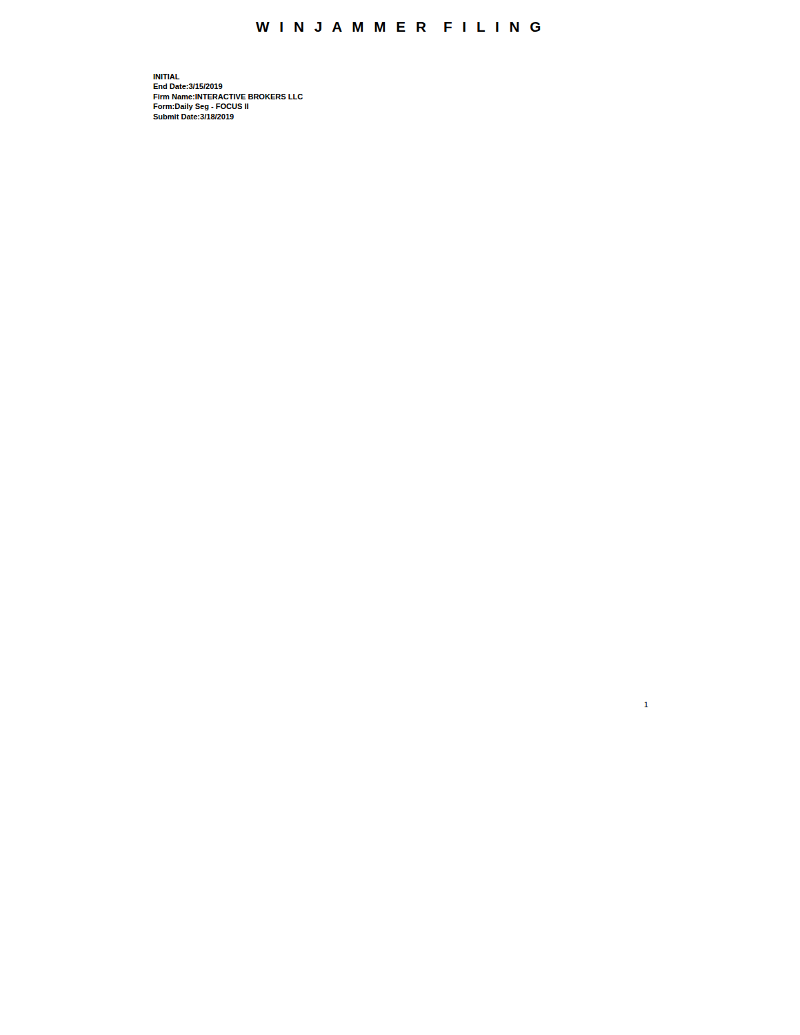W I N J A M M E R F I L I N G
INITIAL
End Date:3/15/2019
Firm Name:INTERACTIVE BROKERS LLC
Form:Daily Seg - FOCUS II
Submit Date:3/18/2019
1